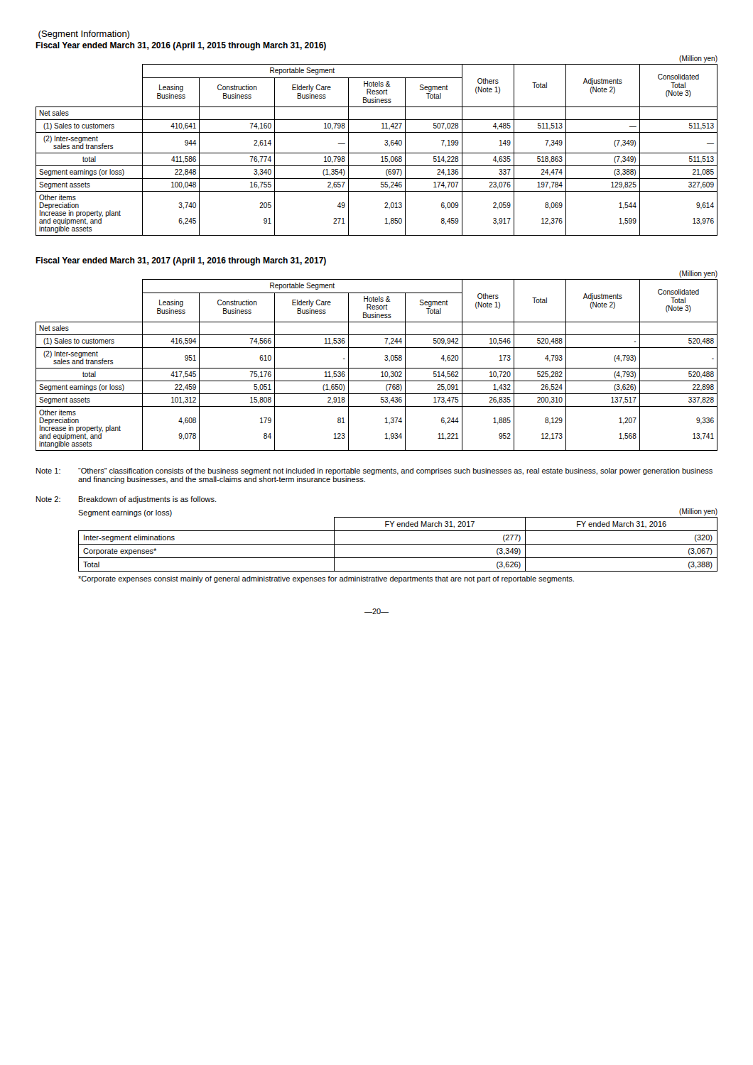(Segment Information)
Fiscal Year ended March 31, 2016 (April 1, 2015 through March 31, 2016)
(Million yen)
| | Reportable Segment | Others (Note 1) | Total | Adjustments (Note 2) | Consolidated Total (Note 3) |
| --- | --- | --- | --- | --- | --- |
| Leasing Business | Construction Business | Elderly Care Business | Hotels & Resort Business | Segment Total |
| Net sales | | | | | | | | | |
| (1) Sales to customers | 410,641 | 74,160 | 10,798 | 11,427 | 507,028 | 4,485 | 511,513 | — | 511,513 |
| (2) Inter-segment sales and transfers | 944 | 2,614 | — | 3,640 | 7,199 | 149 | 7,349 | (7,349) | — |
| total | 411,586 | 76,774 | 10,798 | 15,068 | 514,228 | 4,635 | 518,863 | (7,349) | 511,513 |
| Segment earnings (or loss) | 22,848 | 3,340 | (1,354) | (697) | 24,136 | 337 | 24,474 | (3,388) | 21,085 |
| Segment assets | 100,048 | 16,755 | 2,657 | 55,246 | 174,707 | 23,076 | 197,784 | 129,825 | 327,609 |
| Other items Depreciation Increase in property, plant and equipment, and intangible assets | 3,740 6,245 | 205 91 | 49 271 | 2,013 1,850 | 6,009 8,459 | 2,059 3,917 | 8,069 12,376 | 1,544 1,599 | 9,614 13,976 |
Fiscal Year ended March 31, 2017 (April 1, 2016 through March 31, 2017)
(Million yen)
| | Reportable Segment | Others (Note 1) | Total | Adjustments (Note 2) | Consolidated Total (Note 3) |
| --- | --- | --- | --- | --- | --- |
| Leasing Business | Construction Business | Elderly Care Business | Hotels & Resort Business | Segment Total |
| Net sales | | | | | | | | | |
| (1) Sales to customers | 416,594 | 74,566 | 11,536 | 7,244 | 509,942 | 10,546 | 520,488 | - | 520,488 |
| (2) Inter-segment sales and transfers | 951 | 610 | - | 3,058 | 4,620 | 173 | 4,793 | (4,793) | - |
| total | 417,545 | 75,176 | 11,536 | 10,302 | 514,562 | 10,720 | 525,282 | (4,793) | 520,488 |
| Segment earnings (or loss) | 22,459 | 5,051 | (1,650) | (768) | 25,091 | 1,432 | 26,524 | (3,626) | 22,898 |
| Segment assets | 101,312 | 15,808 | 2,918 | 53,436 | 173,475 | 26,835 | 200,310 | 137,517 | 337,828 |
| Other items Depreciation Increase in property, plant and equipment, and intangible assets | 4,608 9,078 | 179 84 | 81 123 | 1,374 1,934 | 6,244 11,221 | 1,885 952 | 8,129 12,173 | 1,207 1,568 | 9,336 13,741 |
Note 1:
“Others” classification consists of the business segment not included in reportable segments, and comprises such businesses as, real estate business, solar power generation business and financing businesses, and the small-claims and short-term insurance business.
Note 2:
Breakdown of adjustments is as follows.
Segment earnings (or loss) (Million yen)
| | FY ended March 31, 2017 | FY ended March 31, 2016 |
| --- | --- | --- |
| Inter-segment eliminations | (277) | (320) |
| Corporate expenses* | (3,349) | (3,067) |
| Total | (3,626) | (3,388) |
*Corporate expenses consist mainly of general administrative expenses for administrative departments that are not part of reportable segments.
—20—